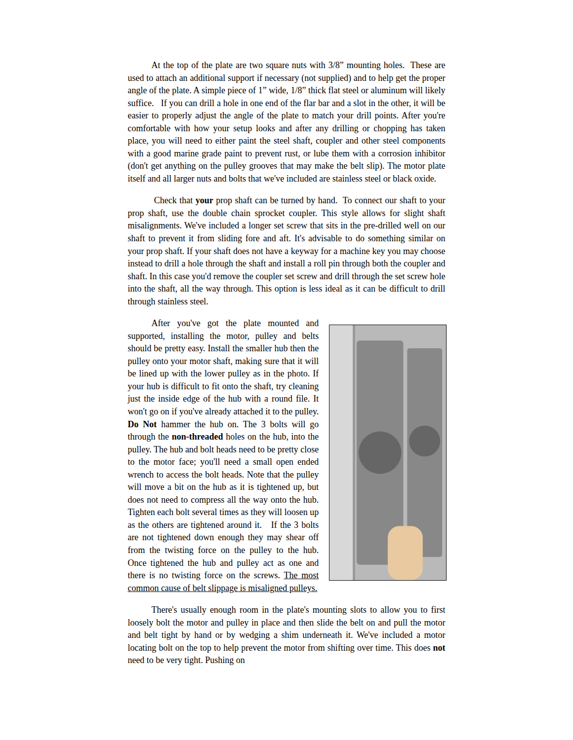At the top of the plate are two square nuts with 3/8” mounting holes. These are used to attach an additional support if necessary (not supplied) and to help get the proper angle of the plate. A simple piece of 1” wide, 1/8” thick flat steel or aluminum will likely suffice. If you can drill a hole in one end of the flar bar and a slot in the other, it will be easier to properly adjust the angle of the plate to match your drill points. After you're comfortable with how your setup looks and after any drilling or chopping has taken place, you will need to either paint the steel shaft, coupler and other steel components with a good marine grade paint to prevent rust, or lube them with a corrosion inhibitor (don't get anything on the pulley grooves that may make the belt slip). The motor plate itself and all larger nuts and bolts that we've included are stainless steel or black oxide.
Check that your prop shaft can be turned by hand. To connect our shaft to your prop shaft, use the double chain sprocket coupler. This style allows for slight shaft misalignments. We've included a longer set screw that sits in the pre-drilled well on our shaft to prevent it from sliding fore and aft. It's advisable to do something similar on your prop shaft. If your shaft does not have a keyway for a machine key you may choose instead to drill a hole through the shaft and install a roll pin through both the coupler and shaft. In this case you'd remove the coupler set screw and drill through the set screw hole into the shaft, all the way through. This option is less ideal as it can be difficult to drill through stainless steel.
After you've got the plate mounted and supported, installing the motor, pulley and belts should be pretty easy. Install the smaller hub then the pulley onto your motor shaft, making sure that it will be lined up with the lower pulley as in the photo. If your hub is difficult to fit onto the shaft, try cleaning just the inside edge of the hub with a round file. It won't go on if you've already attached it to the pulley. Do Not hammer the hub on. The 3 bolts will go through the non-threaded holes on the hub, into the pulley. The hub and bolt heads need to be pretty close to the motor face; you'll need a small open ended wrench to access the bolt heads. Note that the pulley will move a bit on the hub as it is tightened up, but does not need to compress all the way onto the hub. Tighten each bolt several times as they will loosen up as the others are tightened around it. If the 3 bolts are not tightened down enough they may shear off from the twisting force on the pulley to the hub. Once tightened the hub and pulley act as one and there is no twisting force on the screws. The most common cause of belt slippage is misaligned pulleys.
There's usually enough room in the plate's mounting slots to allow you to first loosely bolt the motor and pulley in place and then slide the belt on and pull the motor and belt tight by hand or by wedging a shim underneath it. We've included a motor locating bolt on the top to help prevent the motor from shifting over time. This does not need to be very tight. Pushing on